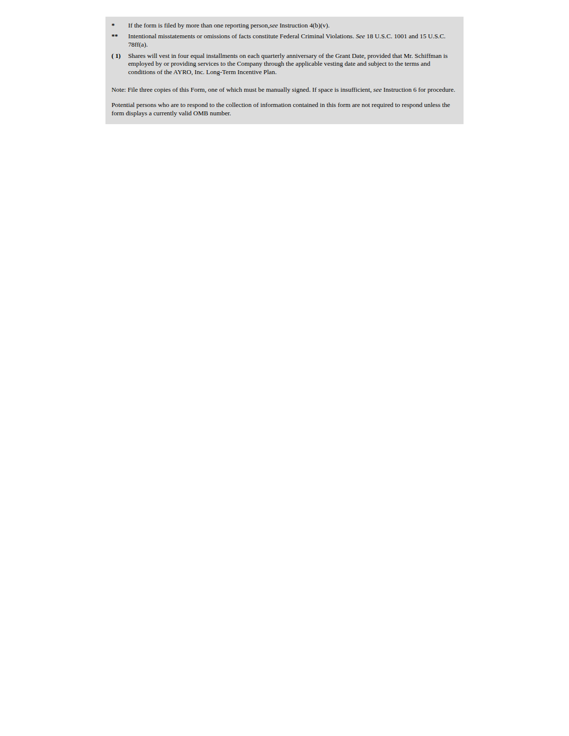| * | If the form is filed by more than one reporting person, see Instruction 4(b)(v). |
| ** | Intentional misstatements or omissions of facts constitute Federal Criminal Violations. See 18 U.S.C. 1001 and 15 U.S.C. 78ff(a). |
| ( 1) | Shares will vest in four equal installments on each quarterly anniversary of the Grant Date, provided that Mr. Schiffman is employed by or providing services to the Company through the applicable vesting date and subject to the terms and conditions of the AYRO, Inc. Long-Term Incentive Plan. |
Note: File three copies of this Form, one of which must be manually signed. If space is insufficient, see Instruction 6 for procedure.
Potential persons who are to respond to the collection of information contained in this form are not required to respond unless the form displays a currently valid OMB number.